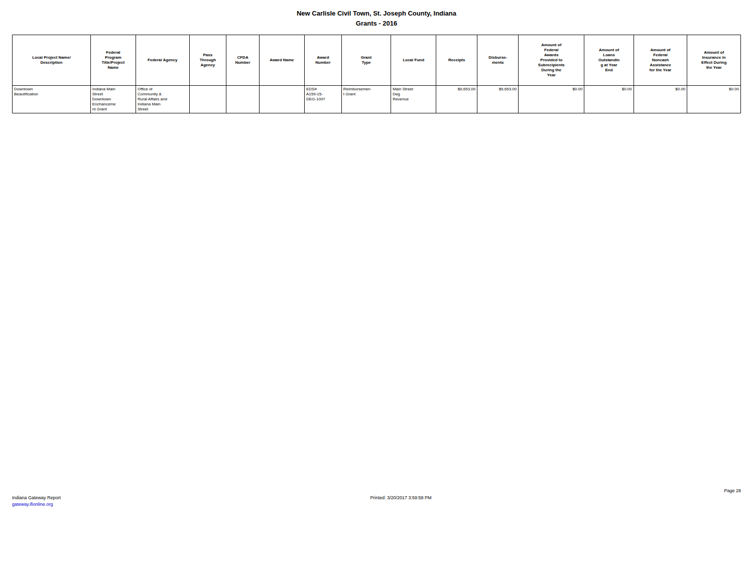New Carlisle Civil Town, St. Joseph County, Indiana
Grants - 2016
| Local Project Name/ Description | Federal Program Title/Project Name | Federal Agency | Pass Through Agency | CFDA Number | Award Name | Award Number | Grant Type | Local Fund | Receipts | Disburse- ments | Amount of Federal Awards Provided to Subrecipients During the Year | Amount of Loans Outstandin g at Year End | Amount of Federal Noncash Assistance for the Year | Amount of Insurance in Effect During the Year |
| --- | --- | --- | --- | --- | --- | --- | --- | --- | --- | --- | --- | --- | --- | --- |
| Downtown Beautification | Indiana Main Street Downtown Enchanceme nt Grant | Office of Community & Rural Affairs and Indiana Main Street | | | | EDS# A159-15- DEG-1007 | Reimbursemen t Grant | Main Street Deg Revenue | $9,653.00 | $9,653.00 | $0.00 | $0.00 | $0.00 | $0.00 |
Indiana Gateway Report
gateway.ifionline.org
Printed: 3/20/2017 3:59:58 PM
Page 28